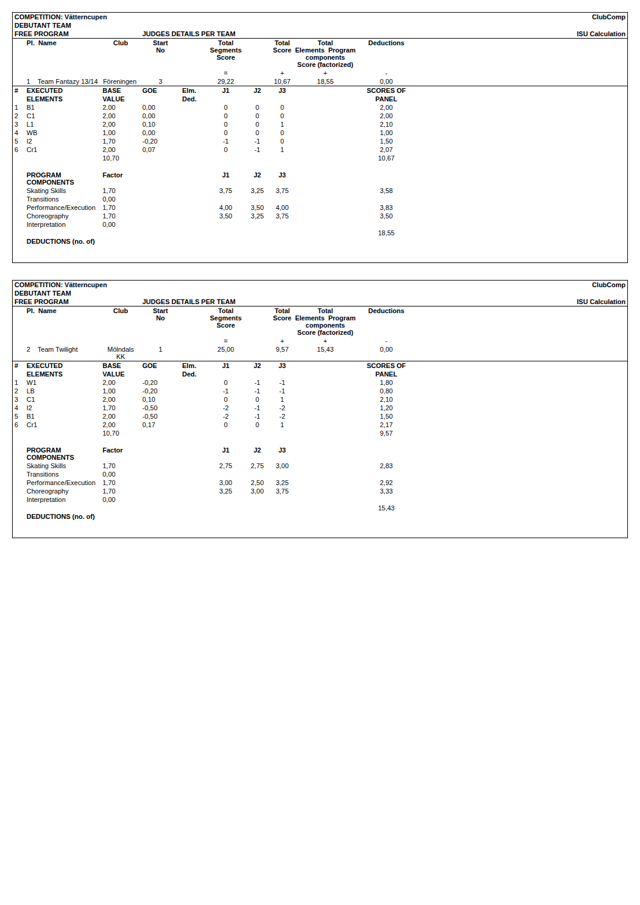| COMPETITION: Vätterncupen | ClubComp |
| DEBUTANT TEAM |
| FREE PROGRAM | JUDGES DETAILS PER TEAM | ISU Calculation |
| | Pl. Name | Club | Start No | | Total Segments Score | | Total Score | Total Elements Program components Score (factorized) | Deductions | |
| | | | | | = | | + | + | - | |
| | 1 Team Fantazy 13/14 | Föreningen | 3 | | 29,22 | | 10,67 | 18,55 | 0,00 | |
| # | EXECUTED | BASE | GOE | Elm. | J1 | J2 | J3 | | SCORES OF | |
| | ELEMENTS | VALUE | | Ded. | | | | | PANEL | |
| 1 | B1 | 2,00 | 0,00 | | 0 | 0 | 0 | | 2,00 | |
| 2 | C1 | 2,00 | 0,00 | | 0 | 0 | 0 | | 2,00 | |
| 3 | L1 | 2,00 | 0,10 | | 0 | 0 | 1 | | 2,10 | |
| 4 | WB | 1,00 | 0,00 | | 0 | 0 | 0 | | 1,00 | |
| 5 | I2 | 1,70 | -0,20 | | -1 | -1 | 0 | | 1,50 | |
| 6 | Cr1 | 2,00 | 0,07 | | 0 | -1 | 1 | | 2,07 | |
| | | 10,70 | | | | | | | 10,67 | |
| | PROGRAM COMPONENTS | Factor | | | J1 | J2 | J3 | | | |
| | Skating Skills | 1,70 | | | 3,75 | 3,25 | 3,75 | | 3,58 | |
| | Transitions | 0,00 | | | | | | | | |
| | Performance/Execution | 1,70 | | | 4,00 | 3,50 | 4,00 | | 3,83 | |
| | Choreography | 1,70 | | | 3,50 | 3,25 | 3,75 | | 3,50 | |
| | Interpretation | 0,00 | | | | | | | | |
| | 18,55 | |
| | DEDUCTIONS (no. of) |
| COMPETITION: Vätterncupen | ClubComp |
| DEBUTANT TEAM |
| FREE PROGRAM | JUDGES DETAILS PER TEAM | ISU Calculation |
| | Pl. Name | Club | Start No | | Total Segments Score | | Total Score | Total Elements Program components Score (factorized) | Deductions | |
| | | | | | = | | + | + | - | |
| | 2 Team Twilight | Mölndals KK | 1 | | 25,00 | | 9,57 | 15,43 | 0,00 | |
| # | EXECUTED | BASE | GOE | Elm. | J1 | J2 | J3 | | SCORES OF | |
| | ELEMENTS | VALUE | | Ded. | | | | | PANEL | |
| 1 | W1 | 2,00 | -0,20 | | 0 | -1 | -1 | | 1,80 | |
| 2 | LB | 1,00 | -0,20 | | -1 | -1 | -1 | | 0,80 | |
| 3 | C1 | 2,00 | 0,10 | | 0 | 0 | 1 | | 2,10 | |
| 4 | I2 | 1,70 | -0,50 | | -2 | -1 | -2 | | 1,20 | |
| 5 | B1 | 2,00 | -0,50 | | -2 | -1 | -2 | | 1,50 | |
| 6 | Cr1 | 2,00 | 0,17 | | 0 | 0 | 1 | | 2,17 | |
| | | 10,70 | | | | | | | 9,57 | |
| | PROGRAM COMPONENTS | Factor | | | J1 | J2 | J3 | | | |
| | Skating Skills | 1,70 | | | 2,75 | 2,75 | 3,00 | | 2,83 | |
| | Transitions | 0,00 | | | | | | | | |
| | Performance/Execution | 1,70 | | | 3,00 | 2,50 | 3,25 | | 2,92 | |
| | Choreography | 1,70 | | | 3,25 | 3,00 | 3,75 | | 3,33 | |
| | Interpretation | 0,00 | | | | | | | | |
| | 15,43 | |
| | DEDUCTIONS (no. of) |